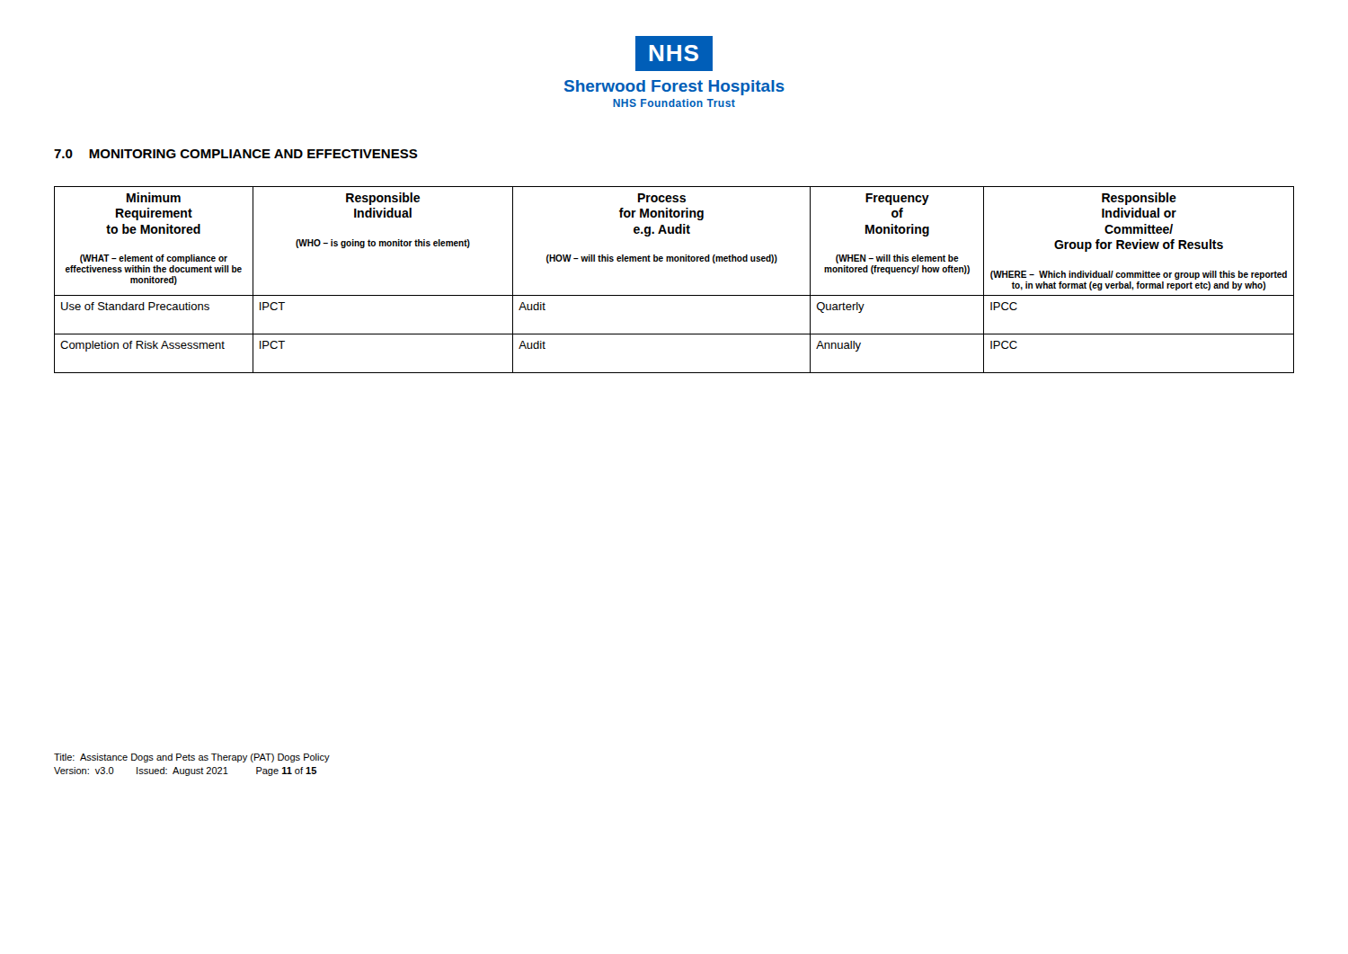NHS
Sherwood Forest Hospitals
NHS Foundation Trust
7.0 MONITORING COMPLIANCE AND EFFECTIVENESS
| Minimum Requirement to be Monitored (WHAT – element of compliance or effectiveness within the document will be monitored) | Responsible Individual (WHO – is going to monitor this element) | Process for Monitoring e.g. Audit (HOW – will this element be monitored (method used)) | Frequency of Monitoring (WHEN – will this element be monitored (frequency/ how often)) | Responsible Individual or Committee/ Group for Review of Results (WHERE – Which individual/ committee or group will this be reported to, in what format (eg verbal, formal report etc) and by who) |
| --- | --- | --- | --- | --- |
| Use of Standard Precautions | IPCT | Audit | Quarterly | IPCC |
| Completion of Risk Assessment | IPCT | Audit | Annually | IPCC |
Title: Assistance Dogs and Pets as Therapy (PAT) Dogs Policy
Version: v3.0 Issued: August 2021 Page 11 of 15